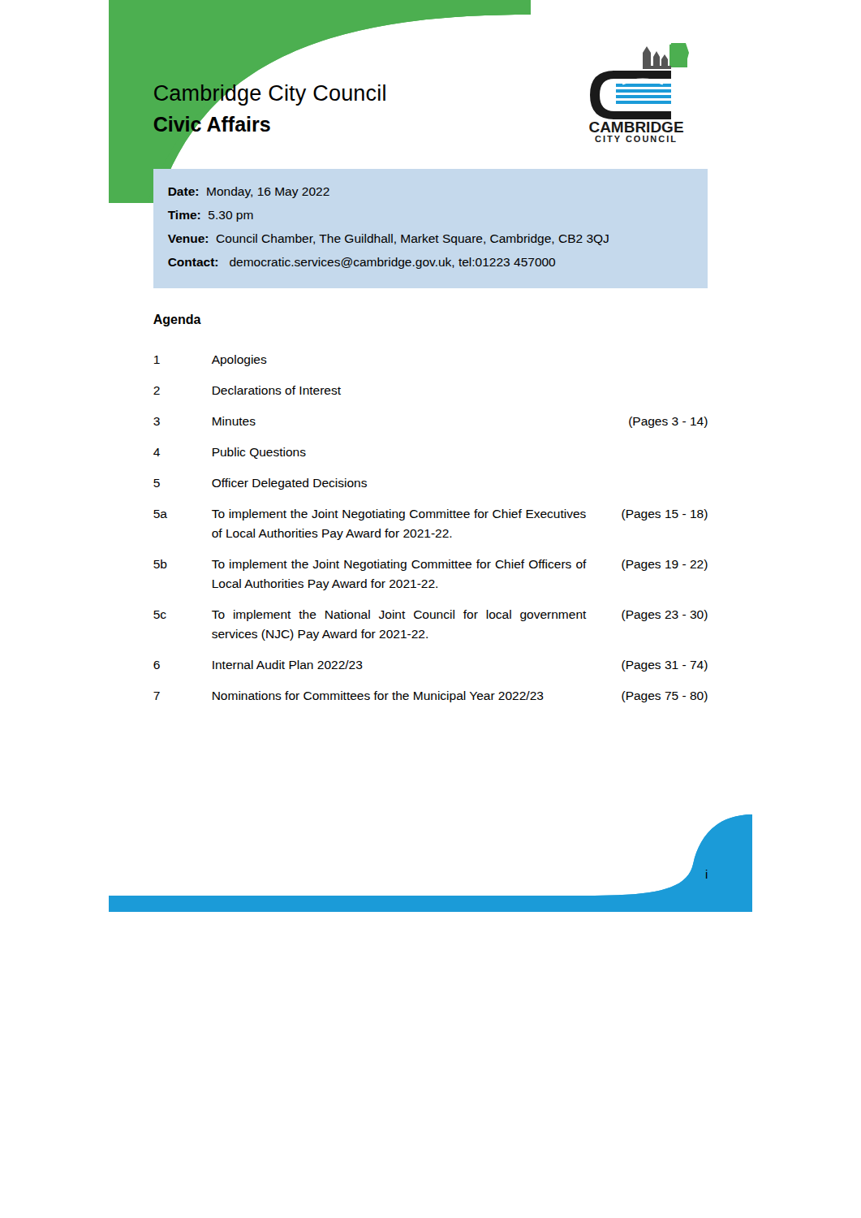CAMBRIDGE CITY COUNCIL
Cambridge City Council
Civic Affairs
Date: Monday, 16 May 2022
Time: 5.30 pm
Venue: Council Chamber, The Guildhall, Market Square, Cambridge, CB2 3QJ
Contact: democratic.services@cambridge.gov.uk, tel:01223 457000
Agenda
| 1 | Apologies | |
| 2 | Declarations of Interest | |
| 3 | Minutes | (Pages 3 - 14) |
| 4 | Public Questions | |
| 5 | Officer Delegated Decisions | |
| 5a | To implement the Joint Negotiating Committee for Chief Executives of Local Authorities Pay Award for 2021-22. | (Pages 15 - 18) |
| 5b | To implement the Joint Negotiating Committee for Chief Officers of Local Authorities Pay Award for 2021-22. | (Pages 19 - 22) |
| 5c | To implement the National Joint Council for local government services (NJC) Pay Award for 2021-22. | (Pages 23 - 30) |
| 6 | Internal Audit Plan 2022/23 | (Pages 31 - 74) |
| 7 | Nominations for Committees for the Municipal Year 2022/23 | (Pages 75 - 80) |
i